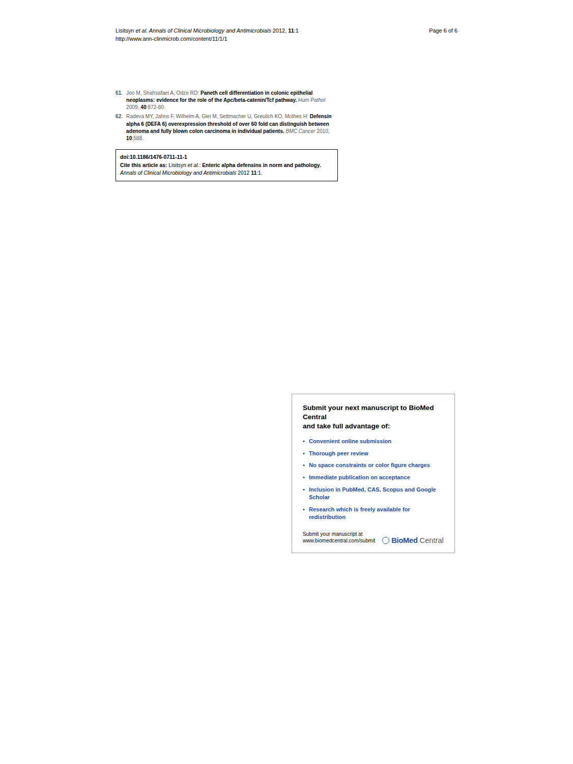Lisitsyn et al. Annals of Clinical Microbiology and Antimicrobials 2012, 11:1
http://www.ann-clinmicrob.com/content/11/1/1
Page 6 of 6
61.
Joo M, Shahsafaei A, Odze RD: Paneth cell differentiation in colonic epithelial neoplasms: evidence for the role of the Apc/beta-catenin/Tcf pathway. Hum Pathol 2009, 40:872-80.
62.
Radeva MY, Jahns F, Wilhelm A, Glei M, Settmacher U, Greulich KO, Mothes H: Defensin alpha 6 (DEFA 6) overexpression threshold of over 60 fold can distinguish between adenoma and fully blown colon carcinoma in individual patients. BMC Cancer 2010, 10:588.
doi:10.1186/1476-0711-11-1
Cite this article as: Lisitsyn et al.: Enteric alpha defensins in norm and pathology. Annals of Clinical Microbiology and Antimicrobials 2012 11:1.
Submit your next manuscript to BioMed Central
and take full advantage of:
Convenient online submission
Thorough peer review
No space constraints or color figure charges
Immediate publication on acceptance
Inclusion in PubMed, CAS, Scopus and Google Scholar
Research which is freely available for redistribution
Submit your manuscript at
www.biomedcentral.com/submit
BioMed Central